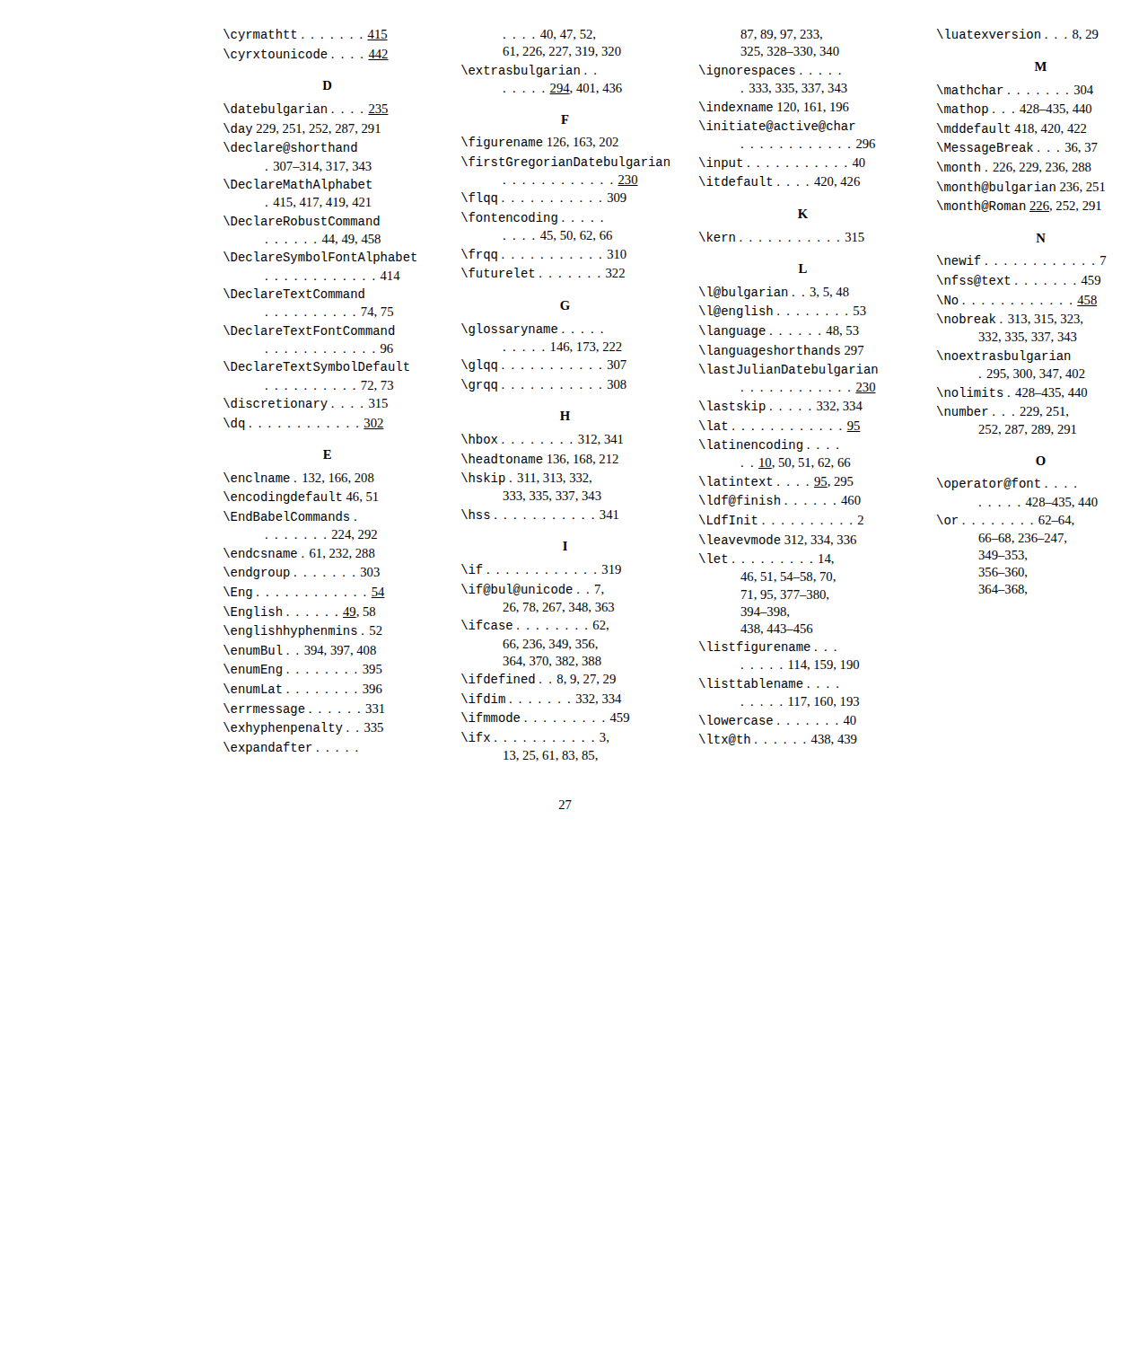\cyrmathtt . . . . . . . 415
\cyrxtounicode . . . . 442
D
\datebulgarian . . . . 235
\day 229, 251, 252, 287, 291
\declare@shorthand
. 307–314, 317, 343
\DeclareMathAlphabet
. 415, 417, 419, 421
\DeclareRobustCommand
. . . . . . 44, 49, 458
\DeclareSymbolFontAlphabet
. . . . . . . . . . . . 414
\DeclareTextCommand
. . . . . . . . . . 74, 75
\DeclareTextFontCommand
. . . . . . . . . . . . 96
\DeclareTextSymbolDefault
. . . . . . . . . . 72, 73
\discretionary . . . . 315
\dq . . . . . . . . . . . . 302
E
\enclname . 132, 166, 208
\encodingdefault 46, 51
\EndBabelCommands .
. . . . . . . 224, 292
\endcsname . 61, 232, 288
\endgroup . . . . . . . 303
\Eng . . . . . . . . . . . . 54
\English . . . . . . 49, 58
\englishhyphenmins . 52
\enumBul . . 394, 397, 408
\enumEng . . . . . . . . 395
\enumLat . . . . . . . . 396
\errmessage . . . . . . 331
\exhyphenpenalty . . 335
\expandafter . . . . .
. . . . 40, 47, 52,
61, 226, 227, 319, 320
\extrasbulgarian . .
. . . . . 294, 401, 436
F
\figurename 126, 163, 202
\firstGregorianDatebulgarian
. . . . . . . . . . . . 230
\flqq . . . . . . . . . . . 309
\fontencoding . . . . .
. . . . 45, 50, 62, 66
\frqq . . . . . . . . . . . 310
\futurelet . . . . . . . 322
G
\glossaryname . . . . .
. . . . . 146, 173, 222
\glqq . . . . . . . . . . . 307
\grqq . . . . . . . . . . . 308
H
\hbox . . . . . . . . 312, 341
\headtoname 136, 168, 212
\hskip . 311, 313, 332,
333, 335, 337, 343
\hss . . . . . . . . . . . 341
I
\if . . . . . . . . . . . . 319
\if@bul@unicode . . 7,
26, 78, 267, 348, 363
\ifcase . . . . . . . . 62,
66, 236, 349, 356,
364, 370, 382, 388
\ifdefined . . 8, 9, 27, 29
\ifdim . . . . . . . 332, 334
\ifmmode . . . . . . . . . 459
\ifx . . . . . . . . . . . 3,
13, 25, 61, 83, 85,
87, 89, 97, 233,
325, 328–330, 340
\ignorespaces . . . . .
. 333, 335, 337, 343
\indexname 120, 161, 196
\initiate@active@char
. . . . . . . . . . . . 296
\input . . . . . . . . . . . 40
\itdefault . . . . 420, 426
K
\kern . . . . . . . . . . . 315
L
\l@bulgarian . . 3, 5, 48
\l@english . . . . . . . . 53
\language . . . . . . 48, 53
\languageshorthands 297
\lastJulianDatebulgarian
. . . . . . . . . . . . 230
\lastskip . . . . . 332, 334
\lat . . . . . . . . . . . . 95
\latinencoding . . . .
. . 10, 50, 51, 62, 66
\latintext . . . . 95, 295
\ldf@finish . . . . . . 460
\LdfInit . . . . . . . . . . 2
\leavevmode 312, 334, 336
\let . . . . . . . . . 14,
46, 51, 54–58, 70,
71, 95, 377–380,
394–398,
438, 443–456
\listfigurename . . .
. . . . . 114, 159, 190
\listtablename . . . .
. . . . . 117, 160, 193
\lowercase . . . . . . . 40
\ltx@th . . . . . . 438, 439
\luatexversion . . . 8, 29
M
\mathchar . . . . . . . 304
\mathop . . . 428–435, 440
\mddefault 418, 420, 422
\MessageBreak . . . 36, 37
\month . 226, 229, 236, 288
\month@bulgarian 236, 251
\month@Roman 226, 252, 291
N
\newif . . . . . . . . . . . . 7
\nfss@text . . . . . . . 459
\No . . . . . . . . . . . . 458
\nobreak . 313, 315, 323,
332, 335, 337, 343
\noextrasbulgarian
. 295, 300, 347, 402
\nolimits . 428–435, 440
\number . . . 229, 251,
252, 287, 289, 291
O
\operator@font . . . .
. . . . . 428–435, 440
\or . . . . . . . . 62–64,
66–68, 236–247,
349–353,
356–360,
364–368,
27